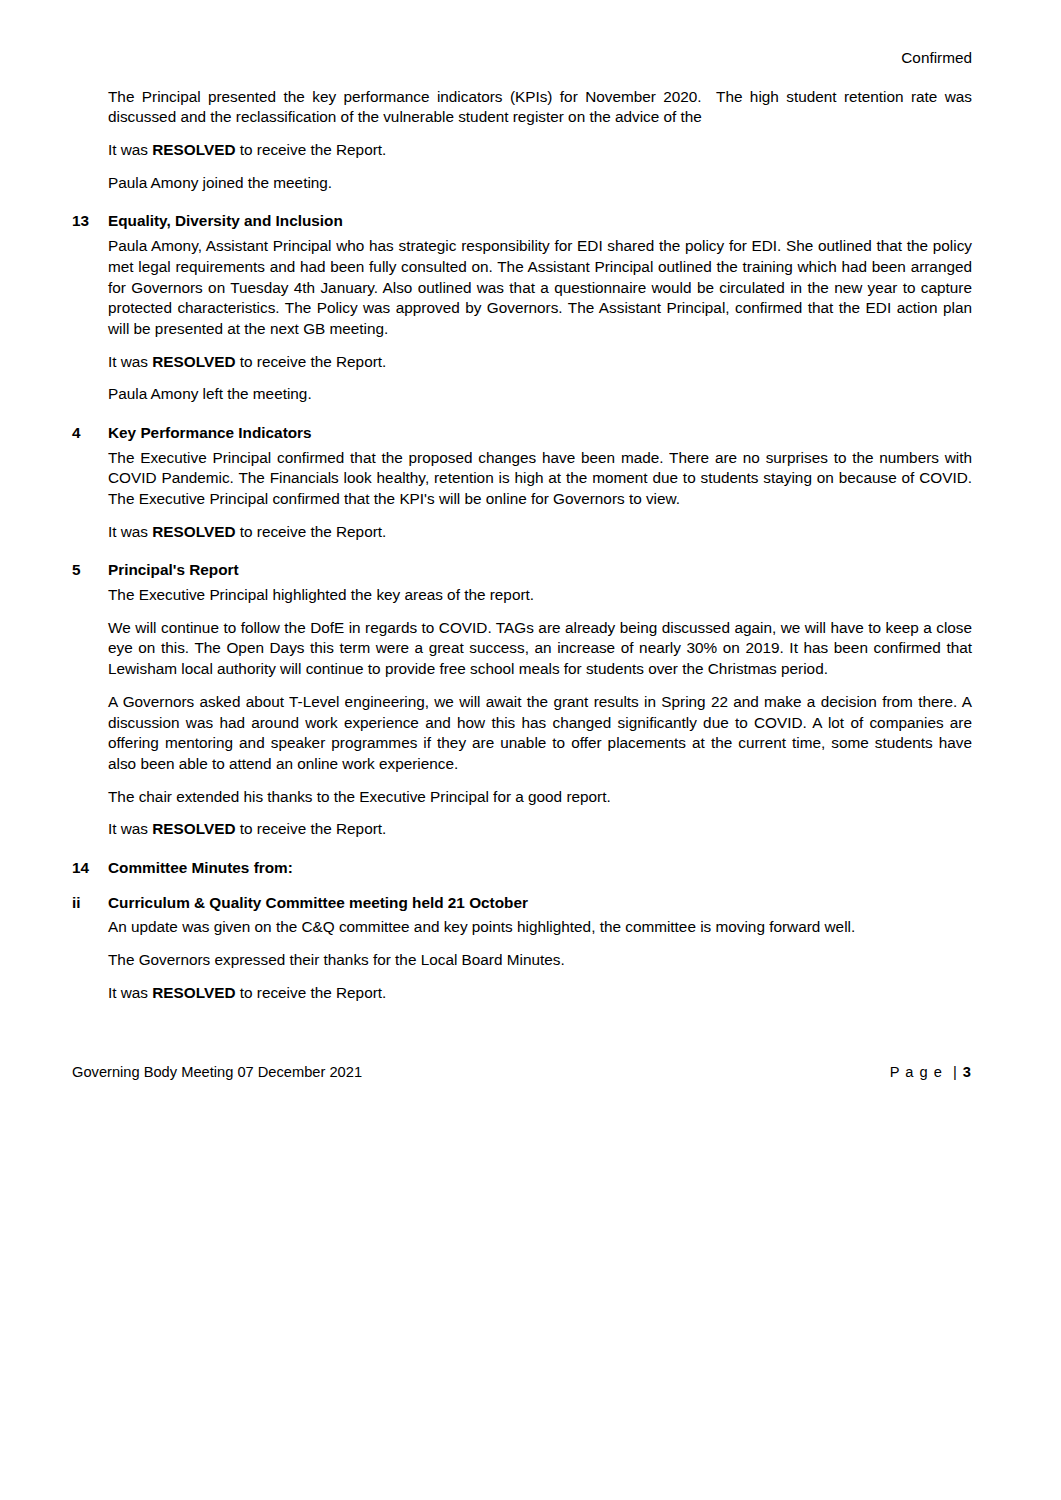Confirmed
The Principal presented the key performance indicators (KPIs) for November 2020. The high student retention rate was discussed and the reclassification of the vulnerable student register on the advice of the
It was RESOLVED to receive the Report.
Paula Amony joined the meeting.
13 Equality, Diversity and Inclusion
Paula Amony, Assistant Principal who has strategic responsibility for EDI shared the policy for EDI. She outlined that the policy met legal requirements and had been fully consulted on. The Assistant Principal outlined the training which had been arranged for Governors on Tuesday 4th January. Also outlined was that a questionnaire would be circulated in the new year to capture protected characteristics. The Policy was approved by Governors. The Assistant Principal, confirmed that the EDI action plan will be presented at the next GB meeting.
It was RESOLVED to receive the Report.
Paula Amony left the meeting.
4 Key Performance Indicators
The Executive Principal confirmed that the proposed changes have been made. There are no surprises to the numbers with COVID Pandemic. The Financials look healthy, retention is high at the moment due to students staying on because of COVID. The Executive Principal confirmed that the KPI's will be online for Governors to view.
It was RESOLVED to receive the Report.
5 Principal's Report
The Executive Principal highlighted the key areas of the report.
We will continue to follow the DofE in regards to COVID. TAGs are already being discussed again, we will have to keep a close eye on this. The Open Days this term were a great success, an increase of nearly 30% on 2019. It has been confirmed that Lewisham local authority will continue to provide free school meals for students over the Christmas period.
A Governors asked about T-Level engineering, we will await the grant results in Spring 22 and make a decision from there. A discussion was had around work experience and how this has changed significantly due to COVID. A lot of companies are offering mentoring and speaker programmes if they are unable to offer placements at the current time, some students have also been able to attend an online work experience.
The chair extended his thanks to the Executive Principal for a good report.
It was RESOLVED to receive the Report.
14 Committee Minutes from:
ii Curriculum & Quality Committee meeting held 21 October
An update was given on the C&Q committee and key points highlighted, the committee is moving forward well.
The Governors expressed their thanks for the Local Board Minutes.
It was RESOLVED to receive the Report.
Governing Body Meeting 07 December 2021 P a g e | 3